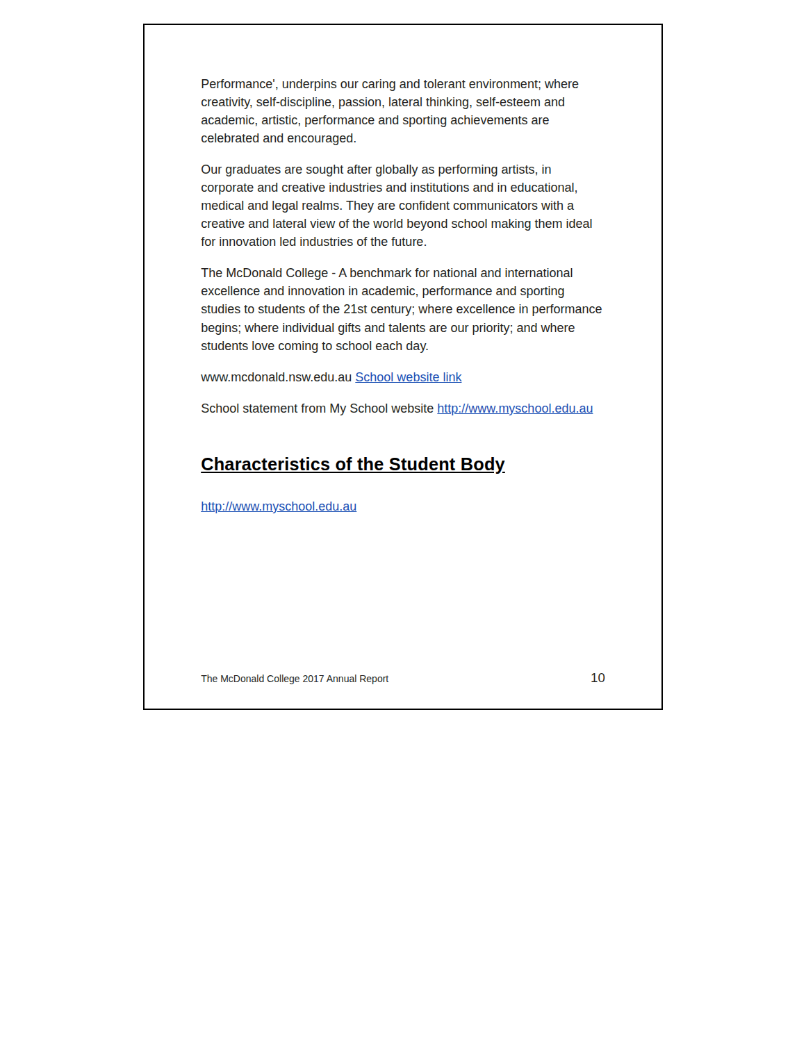Performance', underpins our caring and tolerant environment; where creativity, self-discipline, passion, lateral thinking, self-esteem and academic, artistic, performance and sporting achievements are celebrated and encouraged.
Our graduates are sought after globally as performing artists, in corporate and creative industries and institutions and in educational, medical and legal realms. They are confident communicators with a creative and lateral view of the world beyond school making them ideal for innovation led industries of the future.
The McDonald College - A benchmark for national and international excellence and innovation in academic, performance and sporting studies to students of the 21st century; where excellence in performance begins; where individual gifts and talents are our priority; and where students love coming to school each day.
www.mcdonald.nsw.edu.au School website link
School statement from My School website http://www.myschool.edu.au
Characteristics of the Student Body
http://www.myschool.edu.au
The McDonald College 2017 Annual Report 10